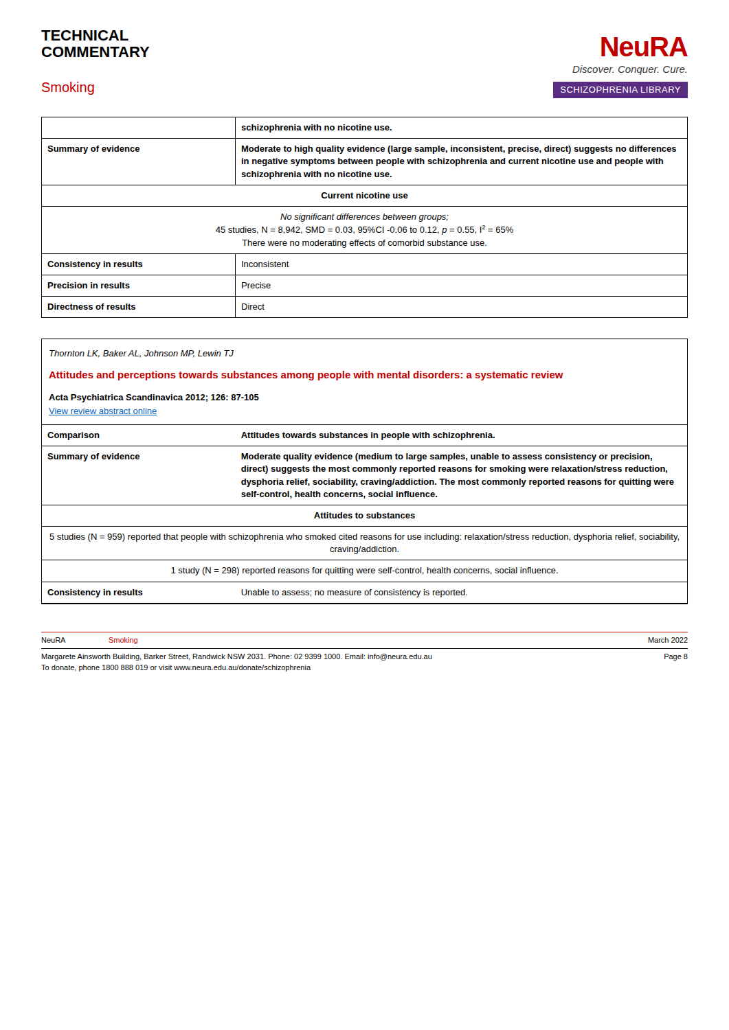TECHNICAL
COMMENTARY
Smoking
NeuRA
Discover. Conquer. Cure.
SCHIZOPHRENIA LIBRARY
| | schizophrenia with no nicotine use. |
| Summary of evidence | Moderate to high quality evidence (large sample, inconsistent, precise, direct) suggests no differences in negative symptoms between people with schizophrenia and current nicotine use and people with schizophrenia with no nicotine use. |
| Current nicotine use |
| No significant differences between groups; 45 studies, N = 8,942, SMD = 0.03, 95%CI -0.06 to 0.12, p = 0.55, I 2 = 65% There were no moderating effects of comorbid substance use. |
| Consistency in results | Inconsistent |
| Precision in results | Precise |
| Directness of results | Direct |
Thornton LK, Baker AL, Johnson MP, Lewin TJ
Attitudes and perceptions towards substances among people with mental disorders: a systematic review
Acta Psychiatrica Scandinavica 2012; 126: 87-105
View review abstract online
| Comparison | Attitudes towards substances in people with schizophrenia. |
| Summary of evidence | Moderate quality evidence (medium to large samples, unable to assess consistency or precision, direct) suggests the most commonly reported reasons for smoking were relaxation/stress reduction, dysphoria relief, sociability, craving/addiction. The most commonly reported reasons for quitting were self-control, health concerns, social influence. |
| Attitudes to substances |
| 5 studies (N = 959) reported that people with schizophrenia who smoked cited reasons for use including: relaxation/stress reduction, dysphoria relief, sociability, craving/addiction. |
| 1 study (N = 298) reported reasons for quitting were self-control, health concerns, social influence. |
| Consistency in results | Unable to assess; no measure of consistency is reported. |
NeuRA Smoking
March 2022
Margarete Ainsworth Building, Barker Street, Randwick NSW 2031. Phone: 02 9399 1000. Email: info@neura.edu.au
To donate, phone 1800 888 019 or visit www.neura.edu.au/donate/schizophrenia
Page 8